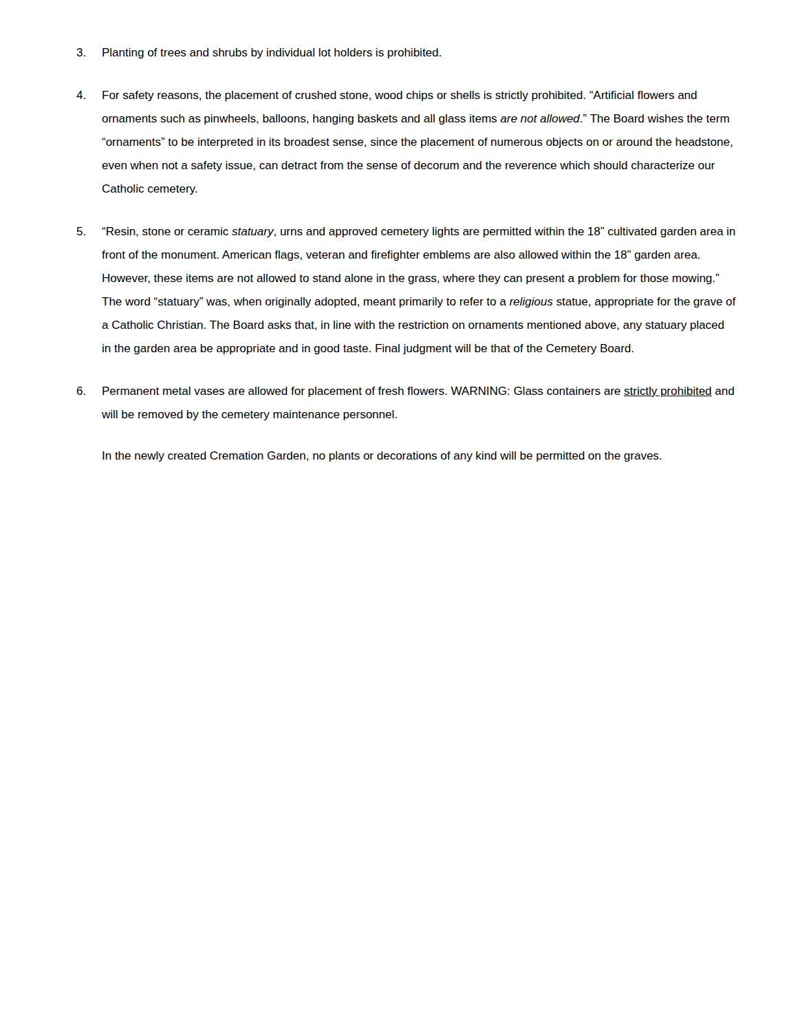Planting of trees and shrubs by individual lot holders is prohibited.
For safety reasons, the placement of crushed stone, wood chips or shells is strictly prohibited. “Artificial flowers and ornaments such as pinwheels, balloons, hanging baskets and all glass items are not allowed.” The Board wishes the term “ornaments” to be interpreted in its broadest sense, since the placement of numerous objects on or around the headstone, even when not a safety issue, can detract from the sense of decorum and the reverence which should characterize our Catholic cemetery.
“Resin, stone or ceramic statuary, urns and approved cemetery lights are permitted within the 18” cultivated garden area in front of the monument. American flags, veteran and firefighter emblems are also allowed within the 18” garden area. However, these items are not allowed to stand alone in the grass, where they can present a problem for those mowing.” The word “statuary” was, when originally adopted, meant primarily to refer to a religious statue, appropriate for the grave of a Catholic Christian. The Board asks that, in line with the restriction on ornaments mentioned above, any statuary placed in the garden area be appropriate and in good taste. Final judgment will be that of the Cemetery Board.
Permanent metal vases are allowed for placement of fresh flowers. WARNING: Glass containers are strictly prohibited and will be removed by the cemetery maintenance personnel.
In the newly created Cremation Garden, no plants or decorations of any kind will be permitted on the graves.